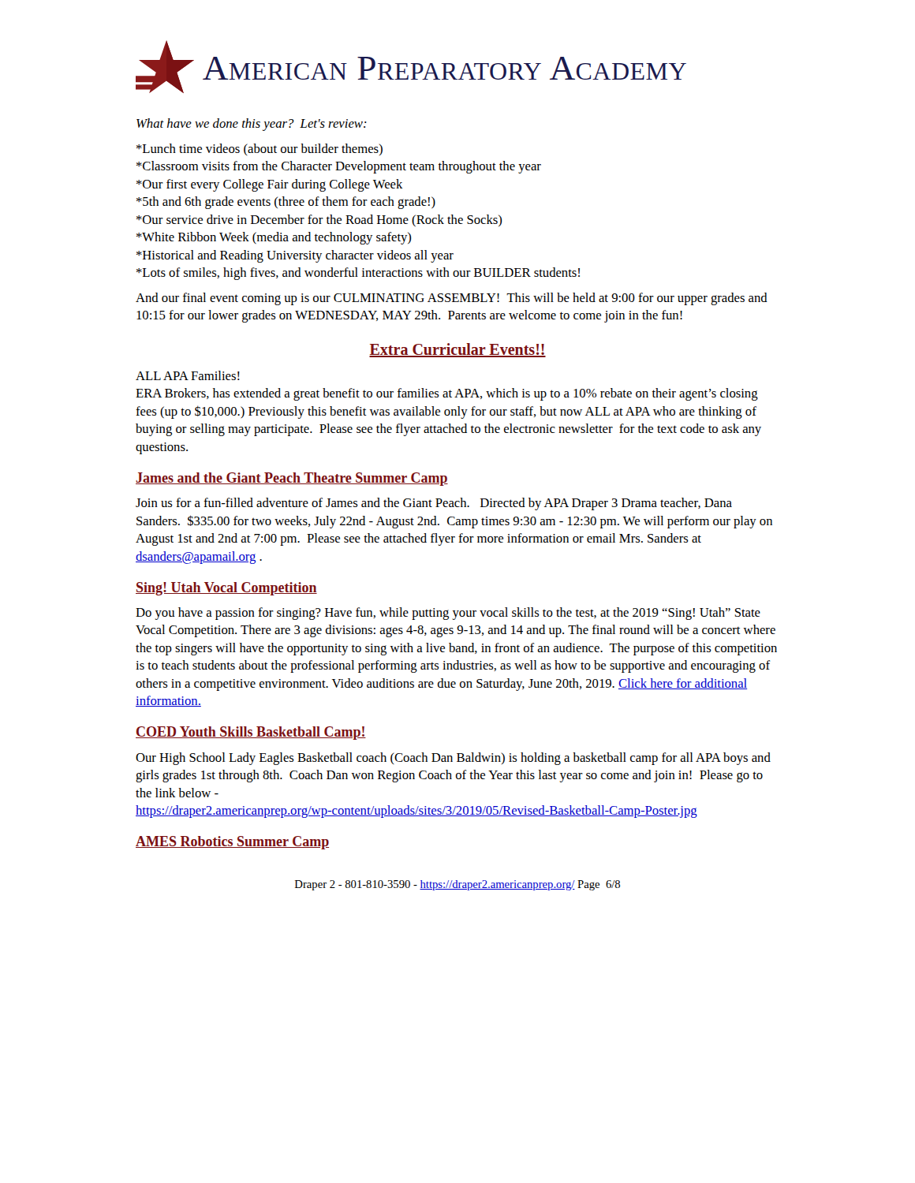American Preparatory Academy
What have we done this year? Let's review:
Lunch time videos (about our builder themes)
Classroom visits from the Character Development team throughout the year
Our first every College Fair during College Week
5th and 6th grade events (three of them for each grade!)
Our service drive in December for the Road Home (Rock the Socks)
White Ribbon Week (media and technology safety)
Historical and Reading University character videos all year
Lots of smiles, high fives, and wonderful interactions with our BUILDER students!
And our final event coming up is our CULMINATING ASSEMBLY! This will be held at 9:00 for our upper grades and 10:15 for our lower grades on WEDNESDAY, MAY 29th. Parents are welcome to come join in the fun!
Extra Curricular Events!!
ALL APA Families!
ERA Brokers, has extended a great benefit to our families at APA, which is up to a 10% rebate on their agent’s closing fees (up to $10,000.) Previously this benefit was available only for our staff, but now ALL at APA who are thinking of buying or selling may participate. Please see the flyer attached to the electronic newsletter for the text code to ask any questions.
James and the Giant Peach Theatre Summer Camp
Join us for a fun-filled adventure of James and the Giant Peach. Directed by APA Draper 3 Drama teacher, Dana Sanders. $335.00 for two weeks, July 22nd - August 2nd. Camp times 9:30 am - 12:30 pm. We will perform our play on August 1st and 2nd at 7:00 pm. Please see the attached flyer for more information or email Mrs. Sanders at dsanders@apamail.org .
Sing! Utah Vocal Competition
Do you have a passion for singing? Have fun, while putting your vocal skills to the test, at the 2019 “Sing! Utah” State Vocal Competition. There are 3 age divisions: ages 4-8, ages 9-13, and 14 and up. The final round will be a concert where the top singers will have the opportunity to sing with a live band, in front of an audience. The purpose of this competition is to teach students about the professional performing arts industries, as well as how to be supportive and encouraging of others in a competitive environment. Video auditions are due on Saturday, June 20th, 2019. Click here for additional information.
COED Youth Skills Basketball Camp!
Our High School Lady Eagles Basketball coach (Coach Dan Baldwin) is holding a basketball camp for all APA boys and girls grades 1st through 8th. Coach Dan won Region Coach of the Year this last year so come and join in! Please go to the link below -
https://draper2.americanprep.org/wp-content/uploads/sites/3/2019/05/Revised-Basketball-Camp-Poster.jpg
AMES Robotics Summer Camp
Draper 2 - 801-810-3590 - https://draper2.americanprep.org/ Page 6/8